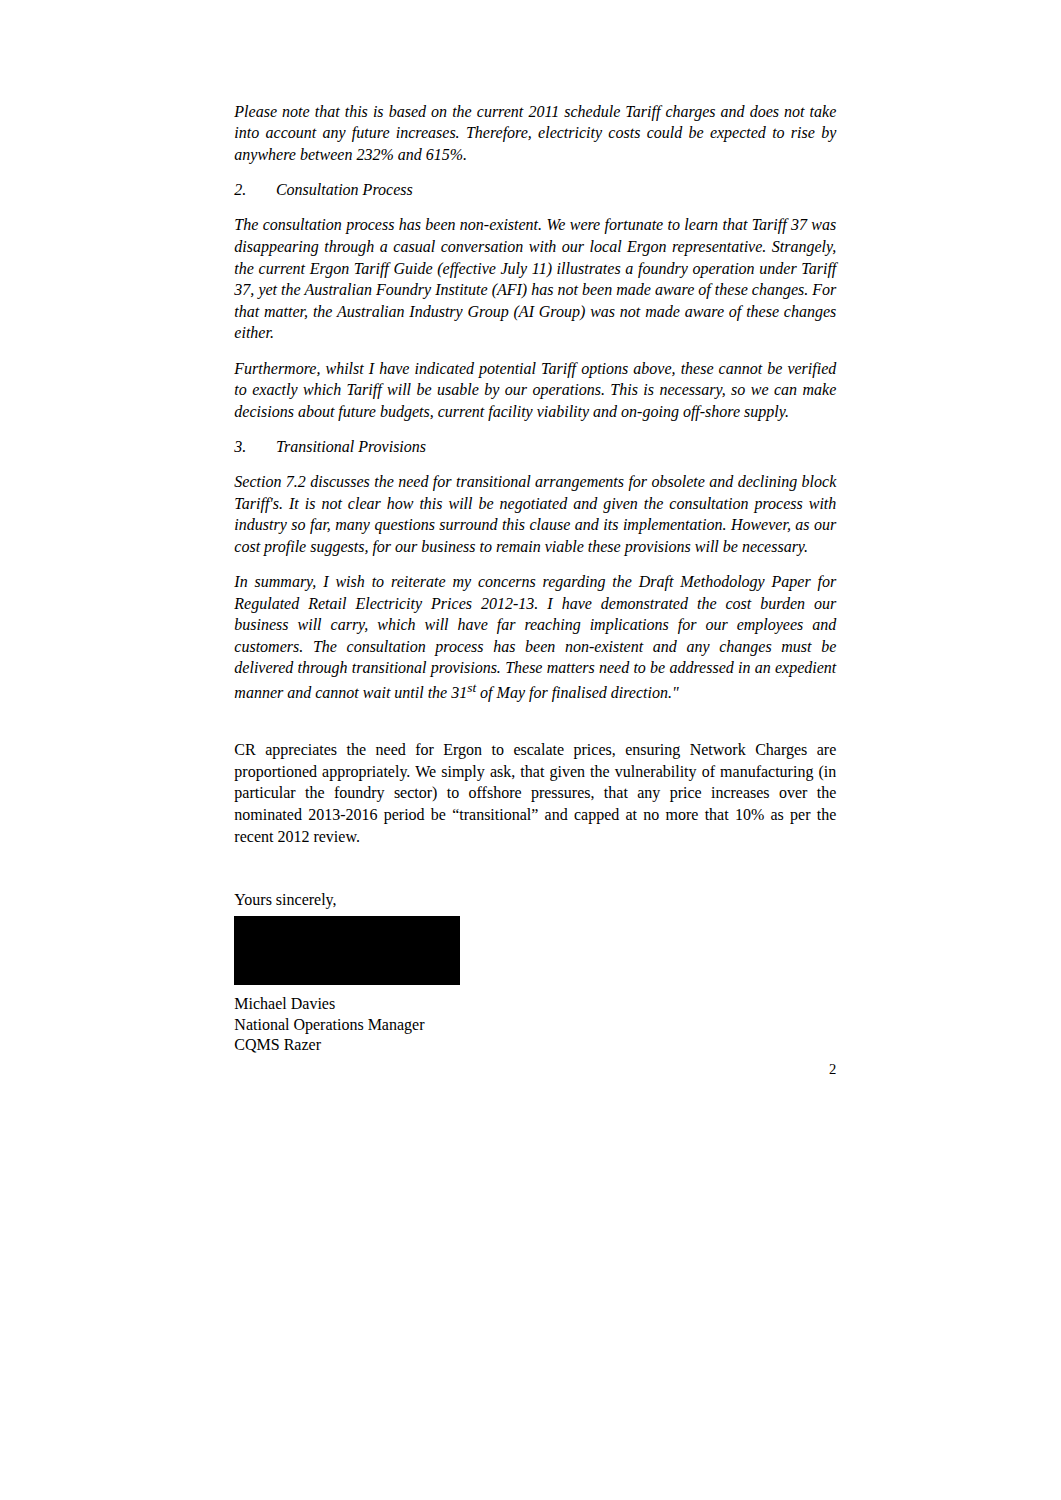Please note that this is based on the current 2011 schedule Tariff charges and does not take into account any future increases. Therefore, electricity costs could be expected to rise by anywhere between 232% and 615%.
2. Consultation Process
The consultation process has been non-existent. We were fortunate to learn that Tariff 37 was disappearing through a casual conversation with our local Ergon representative. Strangely, the current Ergon Tariff Guide (effective July 11) illustrates a foundry operation under Tariff 37, yet the Australian Foundry Institute (AFI) has not been made aware of these changes. For that matter, the Australian Industry Group (AI Group) was not made aware of these changes either.
Furthermore, whilst I have indicated potential Tariff options above, these cannot be verified to exactly which Tariff will be usable by our operations. This is necessary, so we can make decisions about future budgets, current facility viability and on-going off-shore supply.
3. Transitional Provisions
Section 7.2 discusses the need for transitional arrangements for obsolete and declining block Tariff's. It is not clear how this will be negotiated and given the consultation process with industry so far, many questions surround this clause and its implementation. However, as our cost profile suggests, for our business to remain viable these provisions will be necessary.
In summary, I wish to reiterate my concerns regarding the Draft Methodology Paper for Regulated Retail Electricity Prices 2012-13. I have demonstrated the cost burden our business will carry, which will have far reaching implications for our employees and customers. The consultation process has been non-existent and any changes must be delivered through transitional provisions. These matters need to be addressed in an expedient manner and cannot wait until the 31st of May for finalised direction."
CR appreciates the need for Ergon to escalate prices, ensuring Network Charges are proportioned appropriately. We simply ask, that given the vulnerability of manufacturing (in particular the foundry sector) to offshore pressures, that any price increases over the nominated 2013-2016 period be “transitional” and capped at no more that 10% as per the recent 2012 review.
Yours sincerely,
Michael Davies
National Operations Manager
CQMS Razer
2